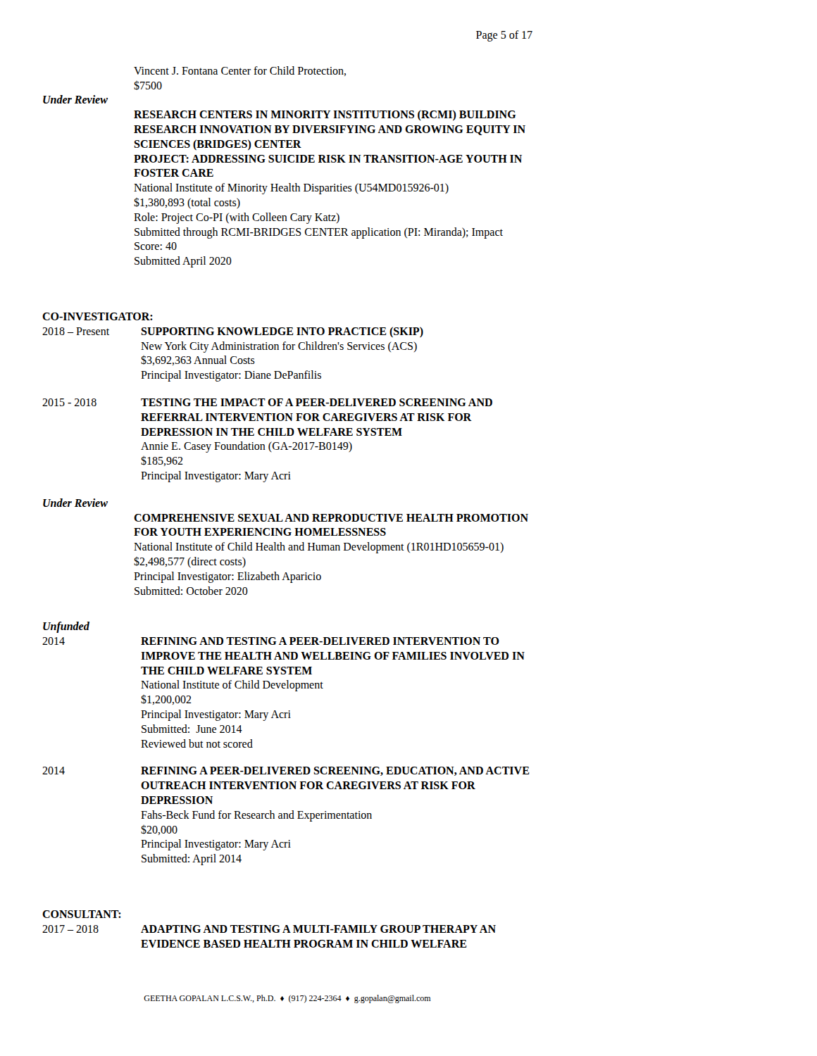Page 5 of 17
Vincent J. Fontana Center for Child Protection,
$7500
Under Review
Research Centers in Minority Institutions (RCMI) Building Research Innovation by Diversifying and Growing Equity in Sciences (BRIDGES) Center
Project: Addressing Suicide Risk in Transition-Age Youth in Foster Care
National Institute of Minority Health Disparities (U54MD015926-01)
$1,380,893 (total costs)
Role: Project Co-PI (with Colleen Cary Katz)
Submitted through RCMI-BRIDGES CENTER application (PI: Miranda); Impact Score: 40
Submitted April 2020
Co-Investigator:
2018 – Present
Supporting Knowledge into Practice (SKIP)
New York City Administration for Children's Services (ACS)
$3,692,363 Annual Costs
Principal Investigator: Diane DePanfilis
2015 - 2018
Testing the Impact of a Peer-Delivered Screening and Referral Intervention for Caregivers at Risk for Depression in the Child Welfare System
Annie E. Casey Foundation (GA-2017-B0149)
$185,962
Principal Investigator: Mary Acri
Under Review
Comprehensive Sexual and Reproductive Health Promotion for Youth Experiencing Homelessness
National Institute of Child Health and Human Development (1R01HD105659-01)
$2,498,577 (direct costs)
Principal Investigator: Elizabeth Aparicio
Submitted: October 2020
Unfunded
2014
Refining and Testing a Peer-Delivered Intervention to Improve the Health and Wellbeing of Families Involved in the Child Welfare System
National Institute of Child Development
$1,200,002
Principal Investigator: Mary Acri
Submitted: June 2014
Reviewed but not scored
2014
Refining a Peer-Delivered Screening, Education, and Active Outreach Intervention for Caregivers at Risk for Depression
Fahs-Beck Fund for Research and Experimentation
$20,000
Principal Investigator: Mary Acri
Submitted: April 2014
Consultant:
2017 – 2018
Adapting and Testing a Multi-Family Group Therapy an Evidence Based Health Program in Child Welfare
GEETHA GOPALAN L.C.S.W., Ph.D. ♦ (917) 224-2364 ♦ g.gopalan@gmail.com